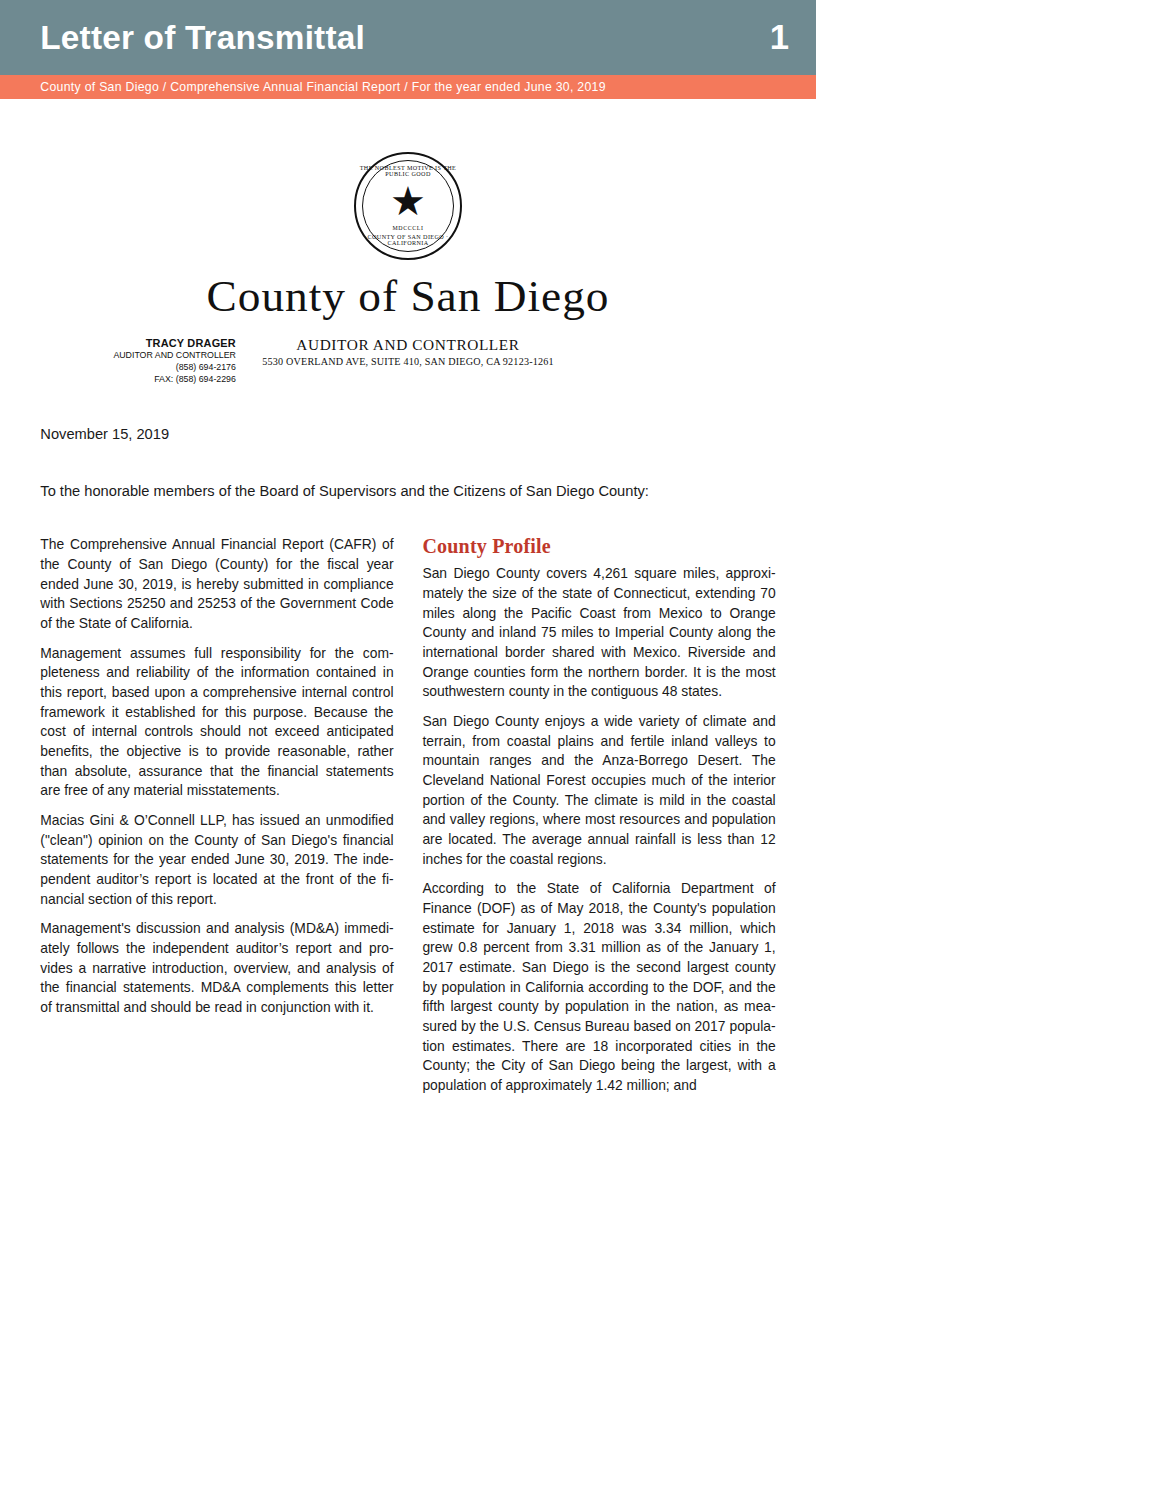Letter of Transmittal
1
County of San Diego / Comprehensive Annual Financial Report / For the year ended June 30, 2019
THE NOBLEST MOTIVE IS THE PUBLIC GOOD
★
MDCCCLI
COUNTY OF SAN DIEGO · CALIFORNIA
County of San Diego
TRACY DRAGER
AUDITOR AND CONTROLLER
(858) 694-2176
FAX: (858) 694-2296
AUDITOR AND CONTROLLER
5530 OVERLAND AVE, SUITE 410, SAN DIEGO, CA 92123-1261
November 15, 2019
To the honorable members of the Board of Supervisors and the Citizens of San Diego County:
The Comprehensive Annual Financial Report (CAFR) of the County of San Diego (County) for the fiscal year ended June 30, 2019, is hereby submitted in compliance with Sections 25250 and 25253 of the Government Code of the State of California.
Management assumes full responsibility for the completeness and reliability of the information contained in this report, based upon a comprehensive internal control framework it established for this purpose. Because the cost of internal controls should not exceed anticipated benefits, the objective is to provide reasonable, rather than absolute, assurance that the financial statements are free of any material misstatements.
Macias Gini & O’Connell LLP, has issued an unmodified ("clean") opinion on the County of San Diego's financial statements for the year ended June 30, 2019. The independent auditor’s report is located at the front of the financial section of this report.
Management's discussion and analysis (MD&A) immediately follows the independent auditor’s report and provides a narrative introduction, overview, and analysis of the financial statements. MD&A complements this letter of transmittal and should be read in conjunction with it.
County Profile
San Diego County covers 4,261 square miles, approximately the size of the state of Connecticut, extending 70 miles along the Pacific Coast from Mexico to Orange County and inland 75 miles to Imperial County along the international border shared with Mexico. Riverside and Orange counties form the northern border. It is the most southwestern county in the contiguous 48 states.
San Diego County enjoys a wide variety of climate and terrain, from coastal plains and fertile inland valleys to mountain ranges and the Anza-Borrego Desert. The Cleveland National Forest occupies much of the interior portion of the County. The climate is mild in the coastal and valley regions, where most resources and population are located. The average annual rainfall is less than 12 inches for the coastal regions.
According to the State of California Department of Finance (DOF) as of May 2018, the County's population estimate for January 1, 2018 was 3.34 million, which grew 0.8 percent from 3.31 million as of the January 1, 2017 estimate. San Diego is the second largest county by population in California according to the DOF, and the fifth largest county by population in the nation, as measured by the U.S. Census Bureau based on 2017 population estimates. There are 18 incorporated cities in the County; the City of San Diego being the largest, with a population of approximately 1.42 million; and